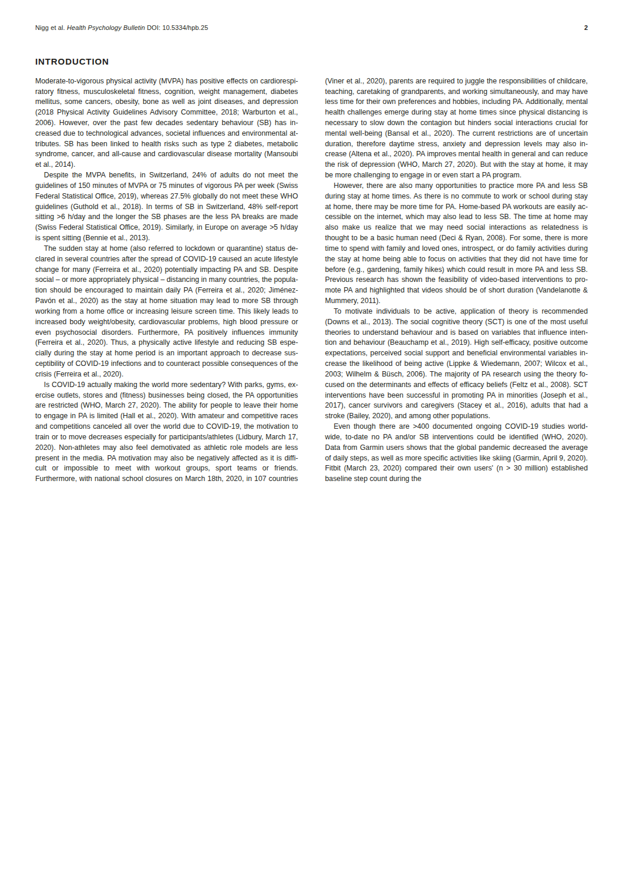Nigg et al. Health Psychology Bulletin DOI: 10.5334/hpb.25
2
INTRODUCTION
Moderate-to-vigorous physical activity (MVPA) has positive effects on cardiorespiratory fitness, musculoskeletal fitness, cognition, weight management, diabetes mellitus, some cancers, obesity, bone as well as joint diseases, and depression (2018 Physical Activity Guidelines Advisory Committee, 2018; Warburton et al., 2006). However, over the past few decades sedentary behaviour (SB) has increased due to technological advances, societal influences and environmental attributes. SB has been linked to health risks such as type 2 diabetes, metabolic syndrome, cancer, and all-cause and cardiovascular disease mortality (Mansoubi et al., 2014).
Despite the MVPA benefits, in Switzerland, 24% of adults do not meet the guidelines of 150 minutes of MVPA or 75 minutes of vigorous PA per week (Swiss Federal Statistical Office, 2019), whereas 27.5% globally do not meet these WHO guidelines (Guthold et al., 2018). In terms of SB in Switzerland, 48% self-report sitting >6 h/day and the longer the SB phases are the less PA breaks are made (Swiss Federal Statistical Office, 2019). Similarly, in Europe on average >5 h/day is spent sitting (Bennie et al., 2013).
The sudden stay at home (also referred to lockdown or quarantine) status declared in several countries after the spread of COVID-19 caused an acute lifestyle change for many (Ferreira et al., 2020) potentially impacting PA and SB. Despite social – or more appropriately physical – distancing in many countries, the population should be encouraged to maintain daily PA (Ferreira et al., 2020; Jiménez-Pavón et al., 2020) as the stay at home situation may lead to more SB through working from a home office or increasing leisure screen time. This likely leads to increased body weight/obesity, cardiovascular problems, high blood pressure or even psychosocial disorders. Furthermore, PA positively influences immunity (Ferreira et al., 2020). Thus, a physically active lifestyle and reducing SB especially during the stay at home period is an important approach to decrease susceptibility of COVID-19 infections and to counteract possible consequences of the crisis (Ferreira et al., 2020).
Is COVID-19 actually making the world more sedentary? With parks, gyms, exercise outlets, stores and (fitness) businesses being closed, the PA opportunities are restricted (WHO, March 27, 2020). The ability for people to leave their home to engage in PA is limited (Hall et al., 2020). With amateur and competitive races and competitions canceled all over the world due to COVID-19, the motivation to train or to move decreases especially for participants/athletes (Lidbury, March 17, 2020). Non-athletes may also feel demotivated as athletic role models are less present in the media. PA motivation may also be negatively affected as it is difficult or impossible to meet with workout groups, sport teams or friends. Furthermore, with national school closures on March 18th, 2020, in 107 countries (Viner et al., 2020), parents are required to juggle the responsibilities of childcare, teaching, caretaking of grandparents, and working simultaneously, and may have less time for their own preferences and hobbies, including PA. Additionally, mental health challenges emerge during stay at home times since physical distancing is necessary to slow down the contagion but hinders social interactions crucial for mental well-being (Bansal et al., 2020). The current restrictions are of uncertain duration, therefore daytime stress, anxiety and depression levels may also increase (Altena et al., 2020). PA improves mental health in general and can reduce the risk of depression (WHO, March 27, 2020). But with the stay at home, it may be more challenging to engage in or even start a PA program.
However, there are also many opportunities to practice more PA and less SB during stay at home times. As there is no commute to work or school during stay at home, there may be more time for PA. Home-based PA workouts are easily accessible on the internet, which may also lead to less SB. The time at home may also make us realize that we may need social interactions as relatedness is thought to be a basic human need (Deci & Ryan, 2008). For some, there is more time to spend with family and loved ones, introspect, or do family activities during the stay at home being able to focus on activities that they did not have time for before (e.g., gardening, family hikes) which could result in more PA and less SB. Previous research has shown the feasibility of video-based interventions to promote PA and highlighted that videos should be of short duration (Vandelanotte & Mummery, 2011).
To motivate individuals to be active, application of theory is recommended (Downs et al., 2013). The social cognitive theory (SCT) is one of the most useful theories to understand behaviour and is based on variables that influence intention and behaviour (Beauchamp et al., 2019). High self-efficacy, positive outcome expectations, perceived social support and beneficial environmental variables increase the likelihood of being active (Lippke & Wiedemann, 2007; Wilcox et al., 2003; Wilhelm & Büsch, 2006). The majority of PA research using the theory focused on the determinants and effects of efficacy beliefs (Feltz et al., 2008). SCT interventions have been successful in promoting PA in minorities (Joseph et al., 2017), cancer survivors and caregivers (Stacey et al., 2016), adults that had a stroke (Bailey, 2020), and among other populations.
Even though there are >400 documented ongoing COVID-19 studies worldwide, to-date no PA and/or SB interventions could be identified (WHO, 2020). Data from Garmin users shows that the global pandemic decreased the average of daily steps, as well as more specific activities like skiing (Garmin, April 9, 2020). Fitbit (March 23, 2020) compared their own users' (n > 30 million) established baseline step count during the